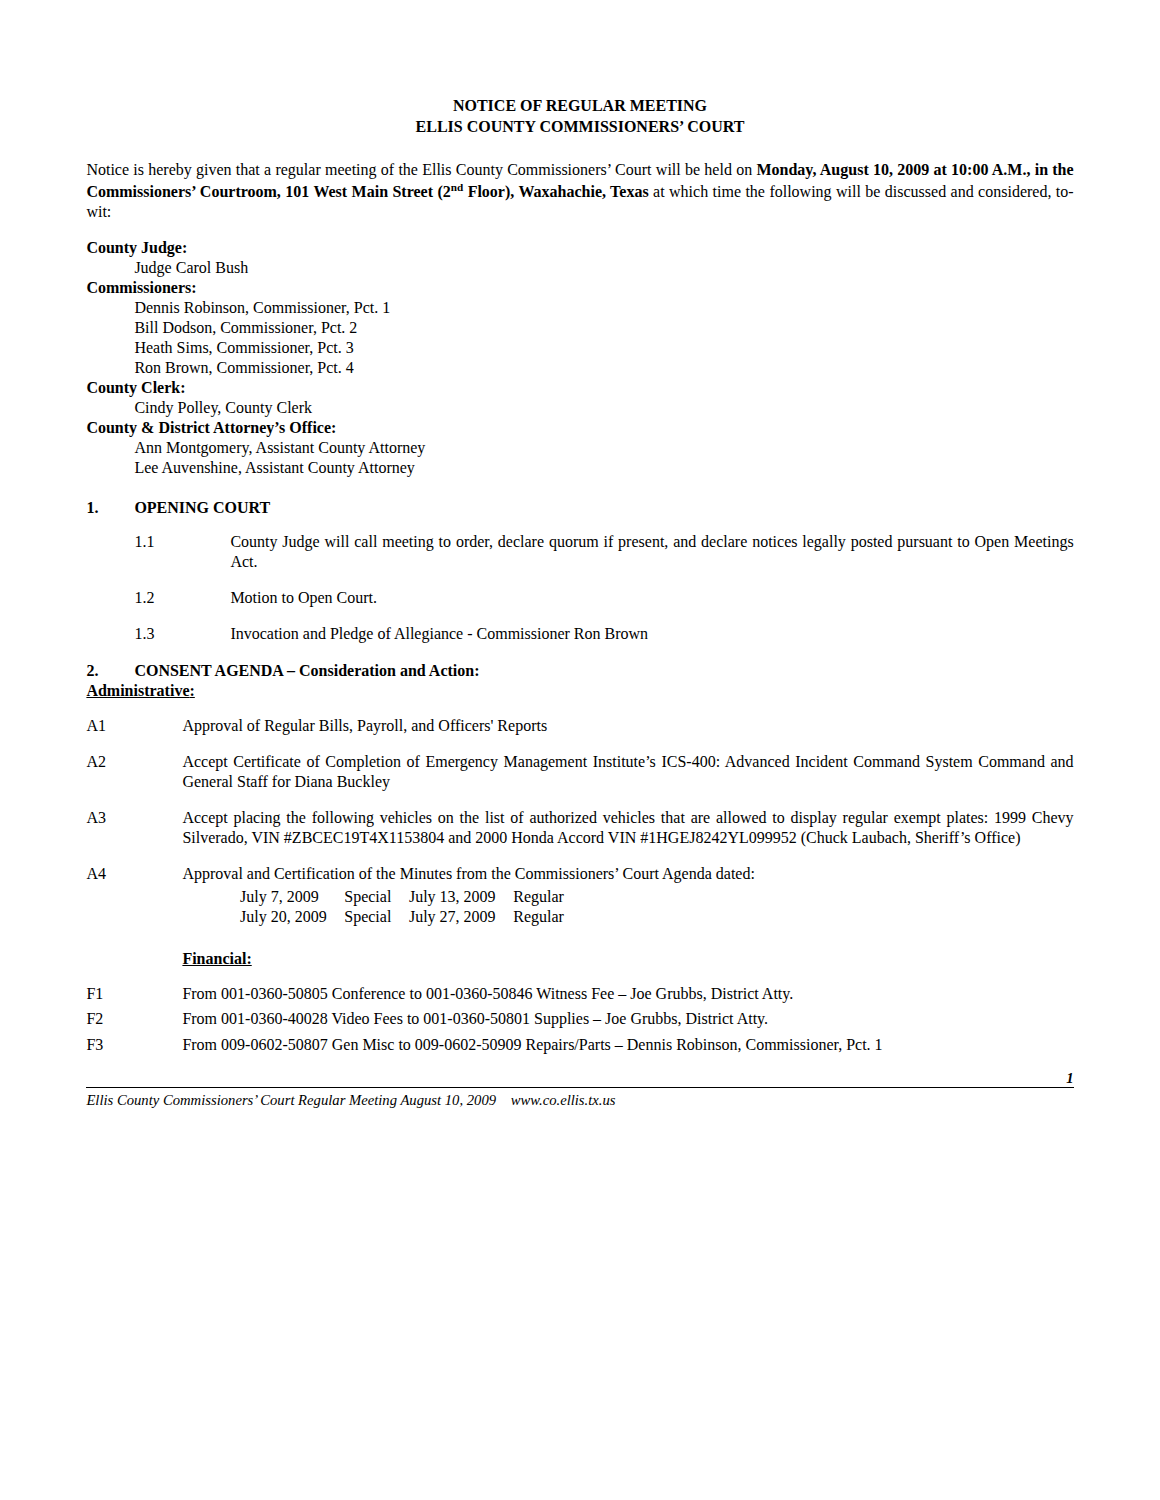NOTICE OF REGULAR MEETING
ELLIS COUNTY COMMISSIONERS’ COURT
Notice is hereby given that a regular meeting of the Ellis County Commissioners’ Court will be held on Monday, August 10, 2009 at 10:00 A.M., in the Commissioners’ Courtroom, 101 West Main Street (2nd Floor), Waxahachie, Texas at which time the following will be discussed and considered, to-wit:
County Judge:
Judge Carol Bush
Commissioners:
Dennis Robinson, Commissioner, Pct. 1
Bill Dodson, Commissioner, Pct. 2
Heath Sims, Commissioner, Pct. 3
Ron Brown, Commissioner, Pct. 4
County Clerk:
Cindy Polley, County Clerk
County & District Attorney’s Office:
Ann Montgomery, Assistant County Attorney
Lee Auvenshine, Assistant County Attorney
1. OPENING COURT
1.1 County Judge will call meeting to order, declare quorum if present, and declare notices legally posted pursuant to Open Meetings Act.
1.2 Motion to Open Court.
1.3 Invocation and Pledge of Allegiance - Commissioner Ron Brown
2. CONSENT AGENDA – Consideration and Action:
Administrative:
A1 Approval of Regular Bills, Payroll, and Officers' Reports
A2 Accept Certificate of Completion of Emergency Management Institute’s ICS-400: Advanced Incident Command System Command and General Staff for Diana Buckley
A3 Accept placing the following vehicles on the list of authorized vehicles that are allowed to display regular exempt plates: 1999 Chevy Silverado, VIN #ZBCEC19T4X1153804 and 2000 Honda Accord VIN #1HGEJ8242YL099952 (Chuck Laubach, Sheriff’s Office)
A4 Approval and Certification of the Minutes from the Commissioners’ Court Agenda dated:
| July 7, 2009 | Special | July 13, 2009 | Regular |
| July 20, 2009 | Special | July 27, 2009 | Regular |
Financial:
F1 From 001-0360-50805 Conference to 001-0360-50846 Witness Fee – Joe Grubbs, District Atty.
F2 From 001-0360-40028 Video Fees to 001-0360-50801 Supplies – Joe Grubbs, District Atty.
F3 From 009-0602-50807 Gen Misc to 009-0602-50909 Repairs/Parts – Dennis Robinson, Commissioner, Pct. 1
1 Ellis County Commissioners’ Court Regular Meeting August 10, 2009 www.co.ellis.tx.us